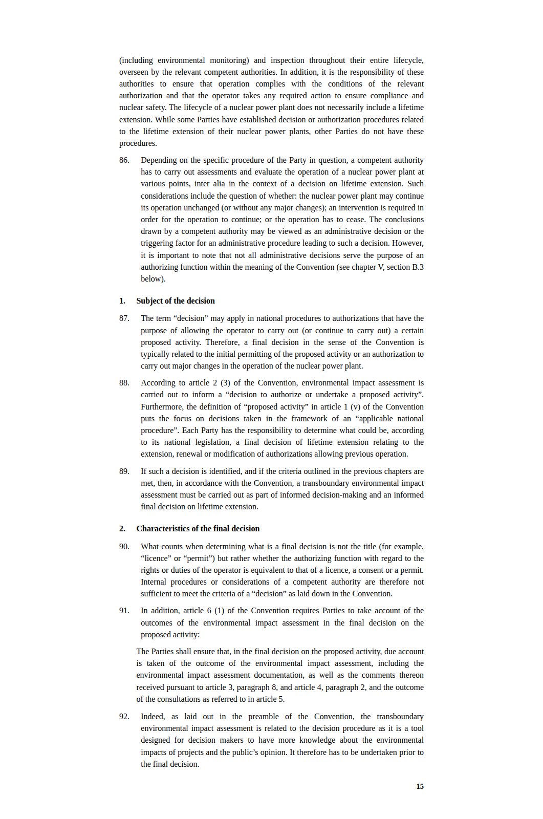(including environmental monitoring) and inspection throughout their entire lifecycle, overseen by the relevant competent authorities. In addition, it is the responsibility of these authorities to ensure that operation complies with the conditions of the relevant authorization and that the operator takes any required action to ensure compliance and nuclear safety. The lifecycle of a nuclear power plant does not necessarily include a lifetime extension. While some Parties have established decision or authorization procedures related to the lifetime extension of their nuclear power plants, other Parties do not have these procedures.
86.
Depending on the specific procedure of the Party in question, a competent authority has to carry out assessments and evaluate the operation of a nuclear power plant at various points, inter alia in the context of a decision on lifetime extension. Such considerations include the question of whether: the nuclear power plant may continue its operation unchanged (or without any major changes); an intervention is required in order for the operation to continue; or the operation has to cease. The conclusions drawn by a competent authority may be viewed as an administrative decision or the triggering factor for an administrative procedure leading to such a decision. However, it is important to note that not all administrative decisions serve the purpose of an authorizing function within the meaning of the Convention (see chapter V, section B.3 below).
1.
Subject of the decision
87.
The term “decision” may apply in national procedures to authorizations that have the purpose of allowing the operator to carry out (or continue to carry out) a certain proposed activity. Therefore, a final decision in the sense of the Convention is typically related to the initial permitting of the proposed activity or an authorization to carry out major changes in the operation of the nuclear power plant.
88.
According to article 2 (3) of the Convention, environmental impact assessment is carried out to inform a “decision to authorize or undertake a proposed activity”. Furthermore, the definition of “proposed activity” in article 1 (v) of the Convention puts the focus on decisions taken in the framework of an “applicable national procedure”. Each Party has the responsibility to determine what could be, according to its national legislation, a final decision of lifetime extension relating to the extension, renewal or modification of authorizations allowing previous operation.
89.
If such a decision is identified, and if the criteria outlined in the previous chapters are met, then, in accordance with the Convention, a transboundary environmental impact assessment must be carried out as part of informed decision-making and an informed final decision on lifetime extension.
2.
Characteristics of the final decision
90.
What counts when determining what is a final decision is not the title (for example, “licence” or “permit”) but rather whether the authorizing function with regard to the rights or duties of the operator is equivalent to that of a licence, a consent or a permit. Internal procedures or considerations of a competent authority are therefore not sufficient to meet the criteria of a “decision” as laid down in the Convention.
91.
In addition, article 6 (1) of the Convention requires Parties to take account of the outcomes of the environmental impact assessment in the final decision on the proposed activity:
The Parties shall ensure that, in the final decision on the proposed activity, due account is taken of the outcome of the environmental impact assessment, including the environmental impact assessment documentation, as well as the comments thereon received pursuant to article 3, paragraph 8, and article 4, paragraph 2, and the outcome of the consultations as referred to in article 5.
92.
Indeed, as laid out in the preamble of the Convention, the transboundary environmental impact assessment is related to the decision procedure as it is a tool designed for decision makers to have more knowledge about the environmental impacts of projects and the public’s opinion. It therefore has to be undertaken prior to the final decision.
15